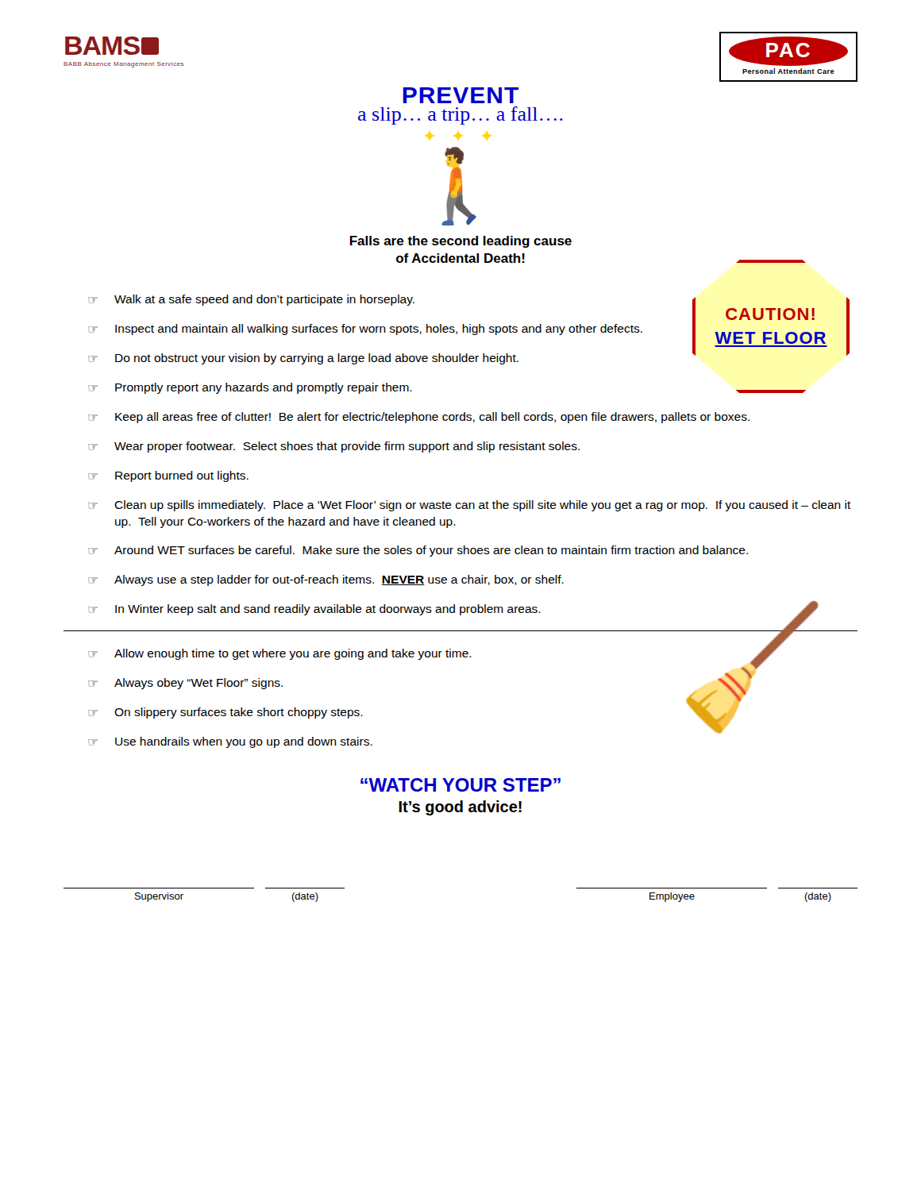BAMS
BABB Absence Management Services
PAC
Personal Attendant Care
PREVENT
a slip… a trip… a fall….
✦ ✦ ✦
🚶
Falls are the second leading cause
of Accidental Death!
CAUTION!
WET FLOOR
Walk at a safe speed and don’t participate in horseplay.
Inspect and maintain all walking surfaces for worn spots, holes, high spots and any other defects.
Do not obstruct your vision by carrying a large load above shoulder height.
Promptly report any hazards and promptly repair them.
Keep all areas free of clutter! Be alert for electric/telephone cords, call bell cords, open file drawers, pallets or boxes.
Wear proper footwear. Select shoes that provide firm support and slip resistant soles.
Report burned out lights.
Clean up spills immediately. Place a ‘Wet Floor’ sign or waste can at the spill site while you get a rag or mop. If you caused it – clean it up. Tell your Co-workers of the hazard and have it cleaned up.
Around WET surfaces be careful. Make sure the soles of your shoes are clean to maintain firm traction and balance.
Always use a step ladder for out-of-reach items. NEVER use a chair, box, or shelf.
In Winter keep salt and sand readily available at doorways and problem areas.
🧹
Allow enough time to get where you are going and take your time.
Always obey “Wet Floor” signs.
On slippery surfaces take short choppy steps.
Use handrails when you go up and down stairs.
“WATCH YOUR STEP”
It’s good advice!
Supervisor
(date)
Employee
(date)